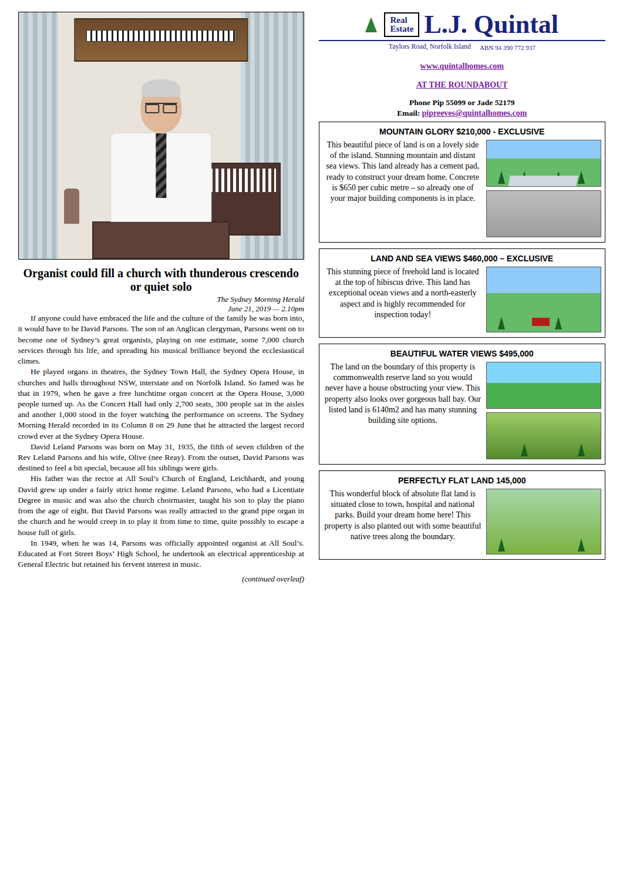Organist could fill a church with thunderous crescendo or quiet solo
The Sydney Morning Herald
June 21, 2019 — 2.10pm
If anyone could have embraced the life and the culture of the family he was born into, it would have to be David Parsons. The son of an Anglican clergyman, Parsons went on to become one of Sydney’s great organists, playing on one estimate, some 7,000 church services through his life, and spreading his musical brilliance beyond the ecclesiastical climes.
He played organs in theatres, the Sydney Town Hall, the Sydney Opera House, in churches and halls throughout NSW, interstate and on Norfolk Island. So famed was he that in 1979, when he gave a free lunchtime organ concert at the Opera House, 3,000 people turned up. As the Concert Hall had only 2,700 seats, 300 people sat in the aisles and another 1,000 stood in the foyer watching the performance on screens. The Sydney Morning Herald recorded in its Column 8 on 29 June that he attracted the largest record crowd ever at the Sydney Opera House.
David Leland Parsons was born on May 31, 1935, the fifth of seven children of the Rev Leland Parsons and his wife, Olive (nee Reay). From the outset, David Parsons was destined to feel a bit special, because all his siblings were girls.
His father was the rector at All Soul’s Church of England, Leichhardt, and young David grew up under a fairly strict home regime. Leland Parsons, who had a Licentiate Degree in music and was also the church choirmaster, taught his son to play the piano from the age of eight. But David Parsons was really attracted to the grand pipe organ in the church and he would creep in to play it from time to time, quite possibly to escape a house full of girls.
In 1949, when he was 14, Parsons was officially appointed organist at All Soul’s. Educated at Fort Street Boys’ High School, he undertook an electrical apprenticeship at General Electric but retained his fervent interest in music.
(continued overleaf)
Real Estate L.J. Quintal
Taylors Road, Norfolk Island ABN 94 390 772 937
www.quintalhomes.com
AT THE ROUNDABOUT
Phone Pip 55099 or Jade 52179
Email: pipreeves@quintalhomes.com
MOUNTAIN GLORY $210,000 - EXCLUSIVE
This beautiful piece of land is on a lovely side of the island. Stunning mountain and distant sea views. This land already has a cement pad, ready to construct your dream home. Concrete is $650 per cubic metre – so already one of your major building components is in place.
LAND AND SEA VIEWS $460,000 – EXCLUSIVE
This stunning piece of freehold land is located at the top of hibiscus drive. This land has exceptional ocean views and a north-easterly aspect and is highly recommended for inspection today!
BEAUTIFUL WATER VIEWS $495,000
The land on the boundary of this property is commonwealth reserve land so you would never have a house obstructing your view. This property also looks over gorgeous ball bay. Our listed land is 6140m2 and has many stunning building site options.
PERFECTLY FLAT LAND 145,000
This wonderful block of absolute flat land is situated close to town, hospital and national parks. Build your dream home here! This property is also planted out with some beautiful native trees along the boundary.